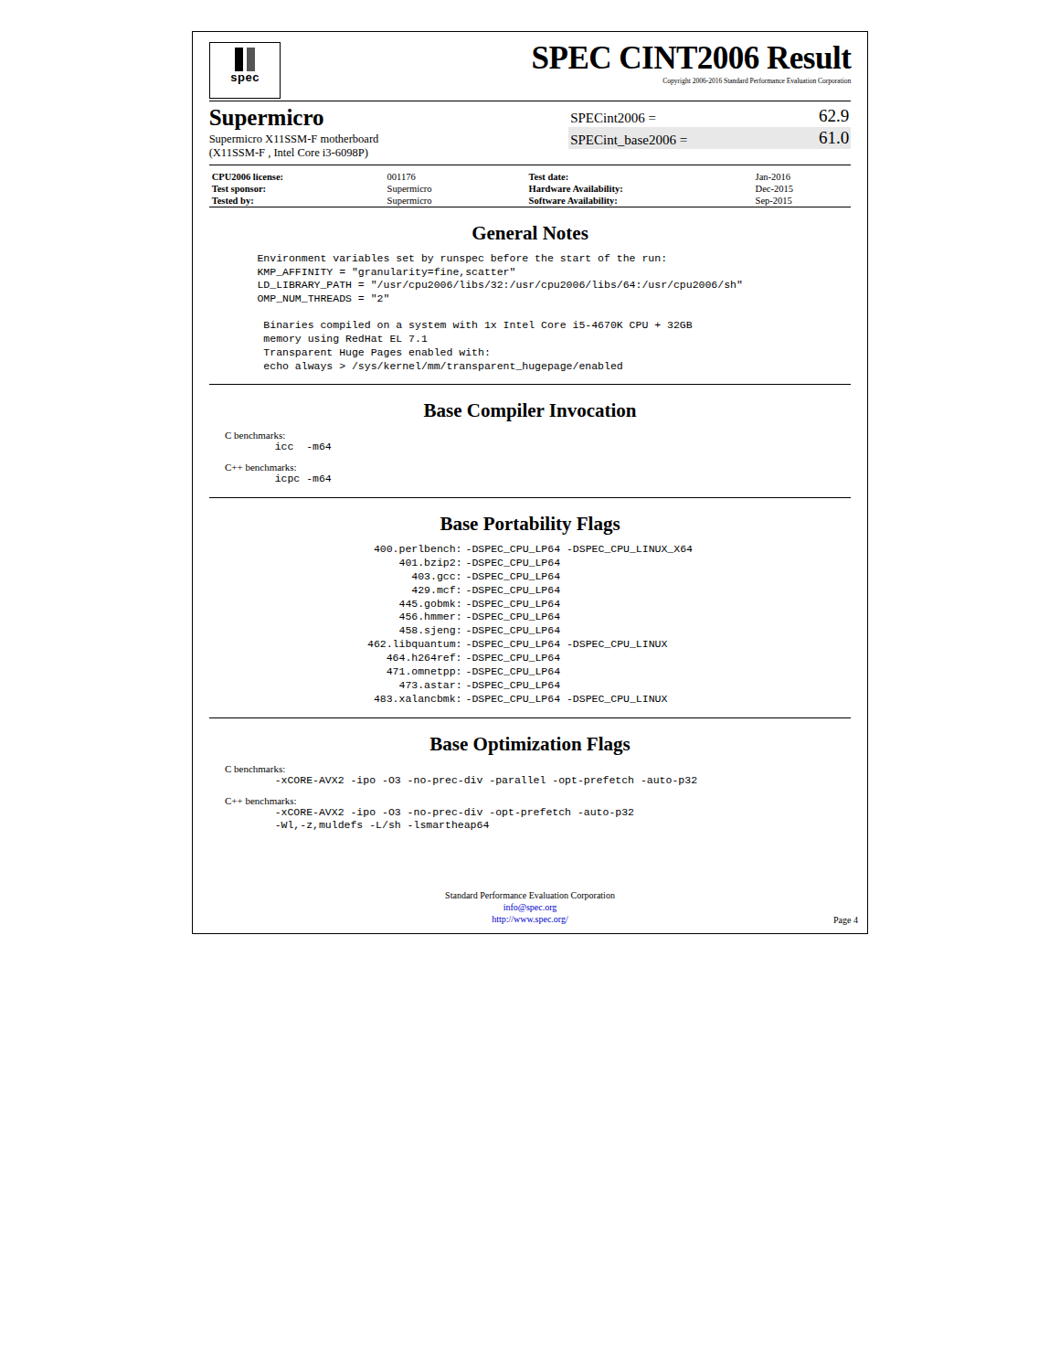spec
SPEC CINT2006 Result
Copyright 2006-2016 Standard Performance Evaluation Corporation
Supermicro
Supermicro X11SSM-F motherboard
(X11SSM-F , Intel Core i3-6098P)
| SPECint2006 = | 62.9 |
| SPECint_base2006 = | 61.0 |
| CPU2006 license: | 001176 | | Test date: | Jan-2016 |
| Test sponsor: | Supermicro | | Hardware Availability: | Dec-2015 |
| Tested by: | Supermicro | | Software Availability: | Sep-2015 |
General Notes
Environment variables set by runspec before the start of the run: KMP_AFFINITY = "granularity=fine,scatter" LD_LIBRARY_PATH = "/usr/cpu2006/libs/32:/usr/cpu2006/libs/64:/usr/cpu2006/sh" OMP_NUM_THREADS = "2" Binaries compiled on a system with 1x Intel Core i5-4670K CPU + 32GB memory using RedHat EL 7.1 Transparent Huge Pages enabled with: echo always > /sys/kernel/mm/transparent_hugepage/enabled
Base Compiler Invocation
C benchmarks:
icc -m64
C++ benchmarks:
icpc -m64
Base Portability Flags
| 400.perlbench: | -DSPEC_CPU_LP64 -DSPEC_CPU_LINUX_X64 |
| 401.bzip2: | -DSPEC_CPU_LP64 |
| 403.gcc: | -DSPEC_CPU_LP64 |
| 429.mcf: | -DSPEC_CPU_LP64 |
| 445.gobmk: | -DSPEC_CPU_LP64 |
| 456.hmmer: | -DSPEC_CPU_LP64 |
| 458.sjeng: | -DSPEC_CPU_LP64 |
| 462.libquantum: | -DSPEC_CPU_LP64 -DSPEC_CPU_LINUX |
| 464.h264ref: | -DSPEC_CPU_LP64 |
| 471.omnetpp: | -DSPEC_CPU_LP64 |
| 473.astar: | -DSPEC_CPU_LP64 |
| 483.xalancbmk: | -DSPEC_CPU_LP64 -DSPEC_CPU_LINUX |
Base Optimization Flags
C benchmarks:
-xCORE-AVX2 -ipo -O3 -no-prec-div -parallel -opt-prefetch -auto-p32
C++ benchmarks:
-xCORE-AVX2 -ipo -O3 -no-prec-div -opt-prefetch -auto-p32 -Wl,-z,muldefs -L/sh -lsmartheap64
Standard Performance Evaluation Corporation
info@spec.org
http://www.spec.org/
Page 4